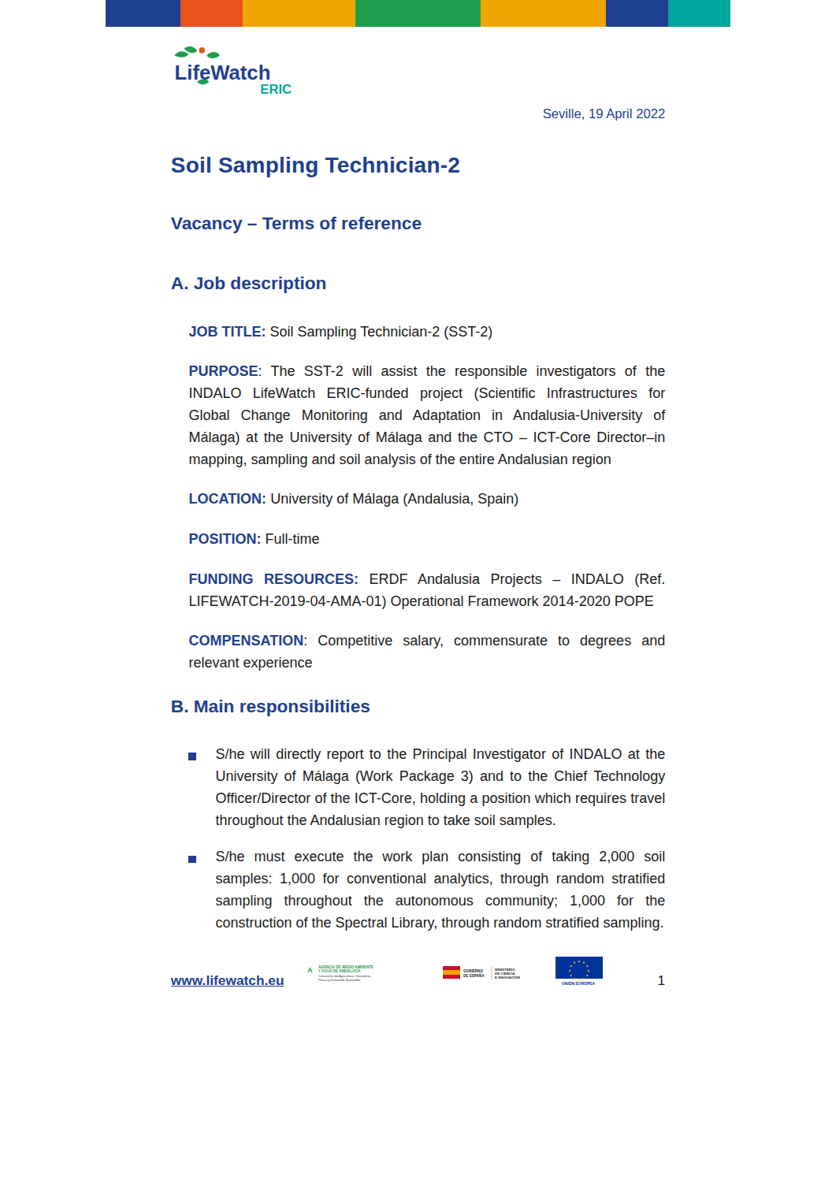LifeWatch ERIC
Seville, 19 April 2022
Soil Sampling Technician-2
Vacancy – Terms of reference
A. Job description
JOB TITLE: Soil Sampling Technician-2 (SST-2)
PURPOSE: The SST-2 will assist the responsible investigators of the INDALO LifeWatch ERIC-funded project (Scientific Infrastructures for Global Change Monitoring and Adaptation in Andalusia-University of Málaga) at the University of Málaga and the CTO – ICT-Core Director–in mapping, sampling and soil analysis of the entire Andalusian region
LOCATION: University of Málaga (Andalusia, Spain)
POSITION: Full-time
FUNDING RESOURCES: ERDF Andalusia Projects – INDALO (Ref. LIFEWATCH-2019-04-AMA-01) Operational Framework 2014-2020 POPE
COMPENSATION: Competitive salary, commensurate to degrees and relevant experience
B. Main responsibilities
S/he will directly report to the Principal Investigator of INDALO at the University of Málaga (Work Package 3) and to the Chief Technology Officer/Director of the ICT-Core, holding a position which requires travel throughout the Andalusian region to take soil samples.
S/he must execute the work plan consisting of taking 2,000 soil samples: 1,000 for conventional analytics, through random stratified sampling throughout the autonomous community; 1,000 for the construction of the Spectral Library, through random stratified sampling.
www.lifewatch.eu
A AGENCIA DE MEDIO AMBIENTE Y AGUA DE ANDALUCÍA Consejería de Agricultura, Ganadería, Pesca y Desarrollo Sostenible GOBIERNO DE ESPAÑA MINISTERIO DE CIENCIA E INNOVACIÓN UNIÓN EUROPEA
1